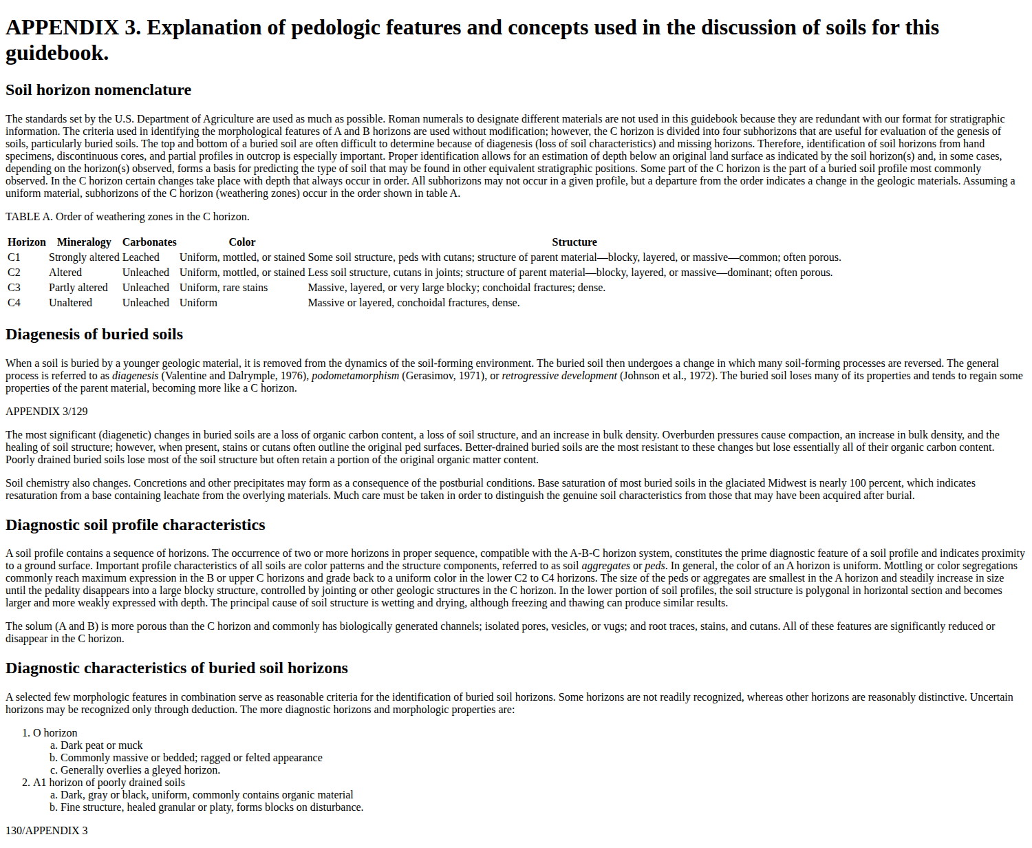APPENDIX 3. Explanation of pedologic features and concepts used in the discussion of soils for this guidebook.
Soil horizon nomenclature
The standards set by the U.S. Department of Agriculture are used as much as possible. Roman numerals to designate different materials are not used in this guidebook because they are redundant with our format for stratigraphic information. The criteria used in identifying the morphological features of A and B horizons are used without modification; however, the C horizon is divided into four subhorizons that are useful for evaluation of the genesis of soils, particularly buried soils. The top and bottom of a buried soil are often difficult to determine because of diagenesis (loss of soil characteristics) and missing horizons. Therefore, identification of soil horizons from hand specimens, discontinuous cores, and partial profiles in outcrop is especially important. Proper identification allows for an estimation of depth below an original land surface as indicated by the soil horizon(s) and, in some cases, depending on the horizon(s) observed, forms a basis for predicting the type of soil that may be found in other equivalent stratigraphic positions. Some part of the C horizon is the part of a buried soil profile most commonly observed. In the C horizon certain changes take place with depth that always occur in order. All subhorizons may not occur in a given profile, but a departure from the order indicates a change in the geologic materials. Assuming a uniform material, subhorizons of the C horizon (weathering zones) occur in the order shown in table A.
TABLE A. Order of weathering zones in the C horizon.
| Horizon | Mineralogy | Carbonates | Color | Structure |
| --- | --- | --- | --- | --- |
| C1 | Strongly altered | Leached | Uniform, mottled, or stained | Some soil structure, peds with cutans; structure of parent material—blocky, layered, or massive—common; often porous. |
| C2 | Altered | Unleached | Uniform, mottled, or stained | Less soil structure, cutans in joints; structure of parent material—blocky, layered, or massive—dominant; often porous. |
| C3 | Partly altered | Unleached | Uniform, rare stains | Massive, layered, or very large blocky; conchoidal fractures; dense. |
| C4 | Unaltered | Unleached | Uniform | Massive or layered, conchoidal fractures, dense. |
Diagenesis of buried soils
When a soil is buried by a younger geologic material, it is removed from the dynamics of the soil-forming environment. The buried soil then undergoes a change in which many soil-forming processes are reversed. The general process is referred to as diagenesis (Valentine and Dalrymple, 1976), podometamorphism (Gerasimov, 1971), or retrogressive development (Johnson et al., 1972). The buried soil loses many of its properties and tends to regain some properties of the parent material, becoming more like a C horizon.
APPENDIX 3/129
The most significant (diagenetic) changes in buried soils are a loss of organic carbon content, a loss of soil structure, and an increase in bulk density. Overburden pressures cause compaction, an increase in bulk density, and the healing of soil structure; however, when present, stains or cutans often outline the original ped surfaces. Better-drained buried soils are the most resistant to these changes but lose essentially all of their organic carbon content. Poorly drained buried soils lose most of the soil structure but often retain a portion of the original organic matter content.
Soil chemistry also changes. Concretions and other precipitates may form as a consequence of the postburial conditions. Base saturation of most buried soils in the glaciated Midwest is nearly 100 percent, which indicates resaturation from a base containing leachate from the overlying materials. Much care must be taken in order to distinguish the genuine soil characteristics from those that may have been acquired after burial.
Diagnostic soil profile characteristics
A soil profile contains a sequence of horizons. The occurrence of two or more horizons in proper sequence, compatible with the A-B-C horizon system, constitutes the prime diagnostic feature of a soil profile and indicates proximity to a ground surface. Important profile characteristics of all soils are color patterns and the structure components, referred to as soil aggregates or peds. In general, the color of an A horizon is uniform. Mottling or color segregations commonly reach maximum expression in the B or upper C horizons and grade back to a uniform color in the lower C2 to C4 horizons. The size of the peds or aggregates are smallest in the A horizon and steadily increase in size until the pedality disappears into a large blocky structure, controlled by jointing or other geologic structures in the C horizon. In the lower portion of soil profiles, the soil structure is polygonal in horizontal section and becomes larger and more weakly expressed with depth. The principal cause of soil structure is wetting and drying, although freezing and thawing can produce similar results.
The solum (A and B) is more porous than the C horizon and commonly has biologically generated channels; isolated pores, vesicles, or vugs; and root traces, stains, and cutans. All of these features are significantly reduced or disappear in the C horizon.
Diagnostic characteristics of buried soil horizons
A selected few morphologic features in combination serve as reasonable criteria for the identification of buried soil horizons. Some horizons are not readily recognized, whereas other horizons are reasonably distinctive. Uncertain horizons may be recognized only through deduction. The more diagnostic horizons and morphologic properties are:
O horizon
Dark peat or muck
Commonly massive or bedded; ragged or felted appearance
Generally overlies a gleyed horizon.
A1 horizon of poorly drained soils
Dark, gray or black, uniform, commonly contains organic material
Fine structure, healed granular or platy, forms blocks on disturbance.
130/APPENDIX 3